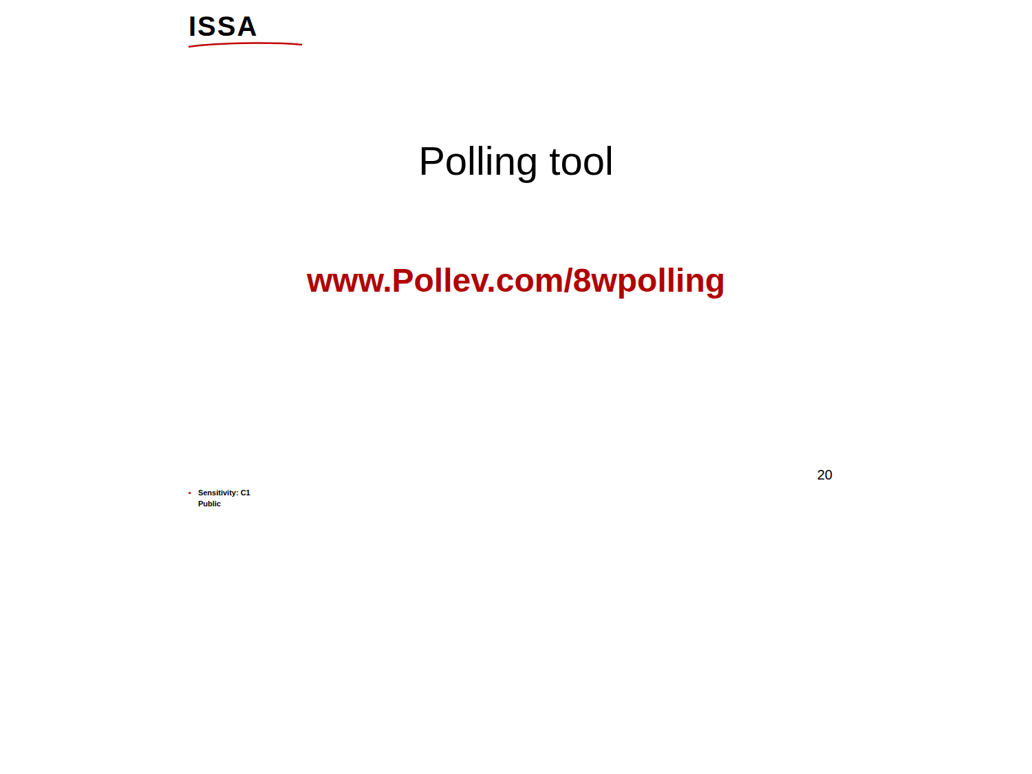ISSA
Polling tool
www.Pollev.com/8wpolling
20
▪Sensitivity: C1
Public